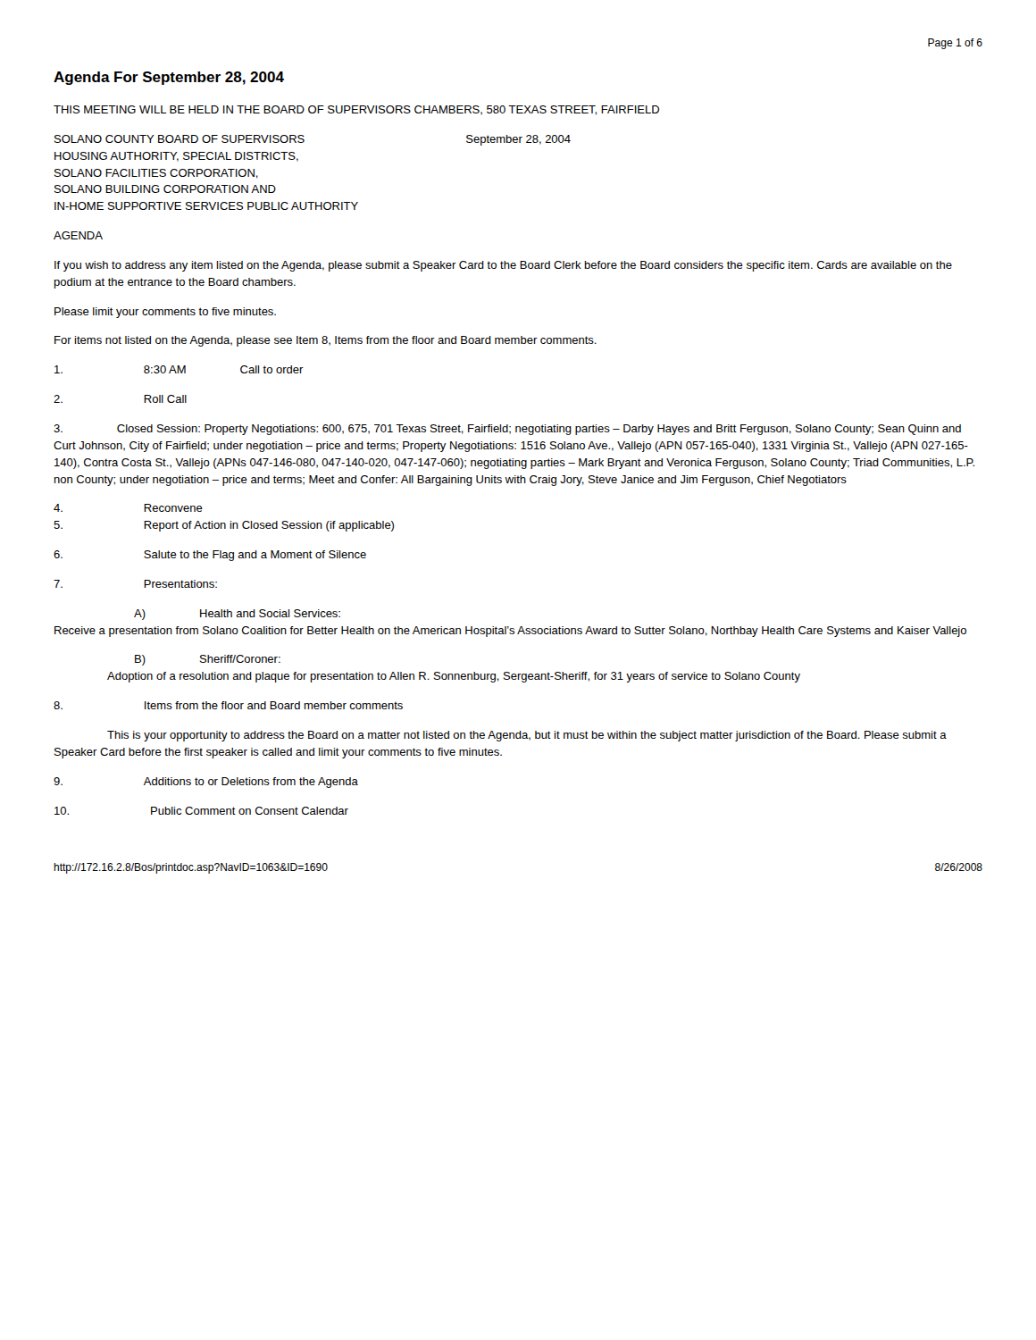Page 1 of 6
Agenda For September 28, 2004
THIS MEETING WILL BE HELD IN THE BOARD OF SUPERVISORS CHAMBERS, 580 TEXAS STREET, FAIRFIELD
SOLANO COUNTY BOARD OF SUPERVISORS September 28, 2004
HOUSING AUTHORITY, SPECIAL DISTRICTS,
SOLANO FACILITIES CORPORATION,
SOLANO BUILDING CORPORATION AND
IN-HOME SUPPORTIVE SERVICES PUBLIC AUTHORITY
AGENDA
If you wish to address any item listed on the Agenda, please submit a Speaker Card to the Board Clerk before the Board considers the specific item. Cards are available on the podium at the entrance to the Board chambers.
Please limit your comments to five minutes.
For items not listed on the Agenda, please see Item 8, Items from the floor and Board member comments.
1. 8:30 AM Call to order
2. Roll Call
3. Closed Session: Property Negotiations: 600, 675, 701 Texas Street, Fairfield; negotiating parties – Darby Hayes and Britt Ferguson, Solano County; Sean Quinn and Curt Johnson, City of Fairfield; under negotiation – price and terms; Property Negotiations: 1516 Solano Ave., Vallejo (APN 057-165-040), 1331 Virginia St., Vallejo (APN 027-165-140), Contra Costa St., Vallejo (APNs 047-146-080, 047-140-020, 047-147-060); negotiating parties – Mark Bryant and Veronica Ferguson, Solano County; Triad Communities, L.P. non County; under negotiation – price and terms; Meet and Confer: All Bargaining Units with Craig Jory, Steve Janice and Jim Ferguson, Chief Negotiators
4. Reconvene
5. Report of Action in Closed Session (if applicable)
6. Salute to the Flag and a Moment of Silence
7. Presentations:
A) Health and Social Services:
Receive a presentation from Solano Coalition for Better Health on the American Hospital’s Associations Award to Sutter Solano, Northbay Health Care Systems and Kaiser Vallejo
B) Sheriff/Coroner:
Adoption of a resolution and plaque for presentation to Allen R. Sonnenburg, Sergeant-Sheriff, for 31 years of service to Solano County
8. Items from the floor and Board member comments
This is your opportunity to address the Board on a matter not listed on the Agenda, but it must be within the subject matter jurisdiction of the Board. Please submit a Speaker Card before the first speaker is called and limit your comments to five minutes.
9. Additions to or Deletions from the Agenda
10. Public Comment on Consent Calendar
http://172.16.2.8/Bos/printdoc.asp?NavID=1063&ID=1690 8/26/2008